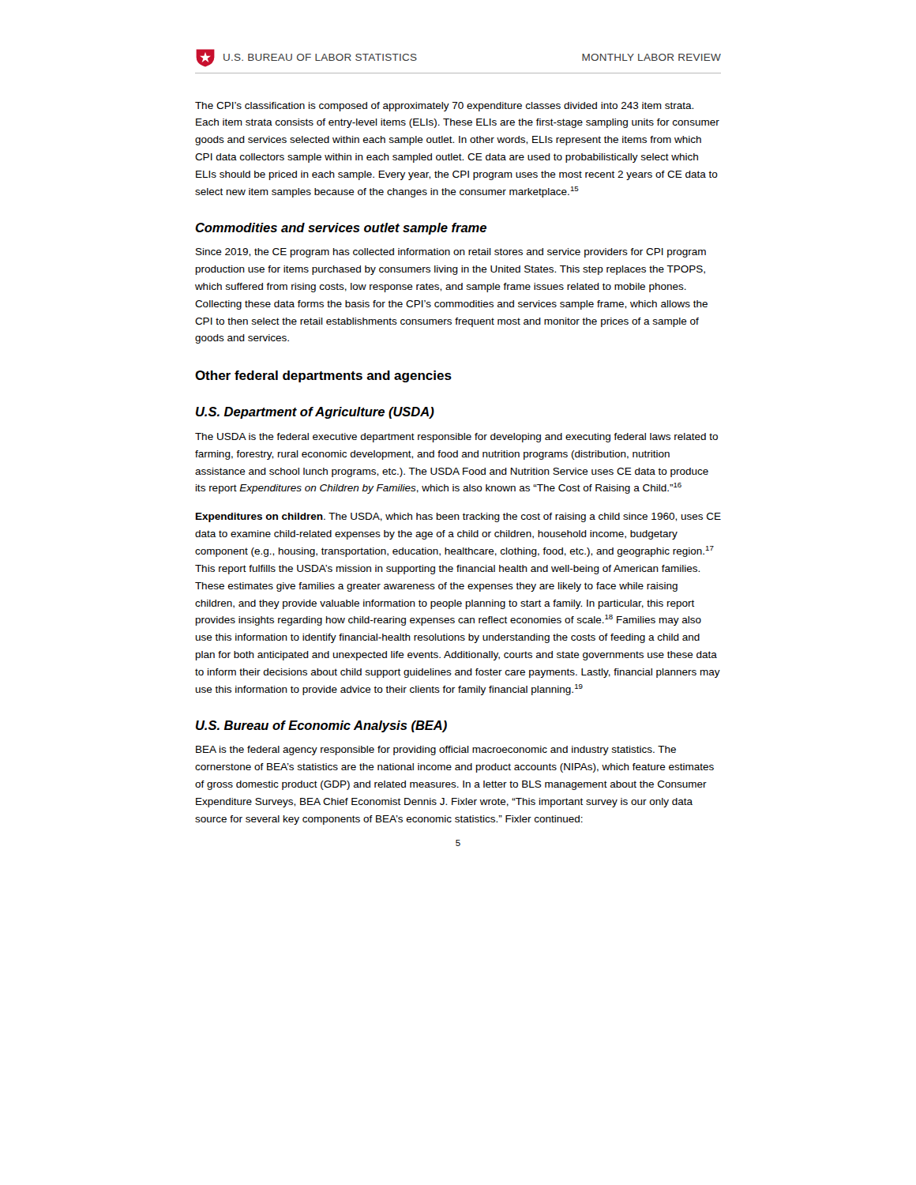U.S. BUREAU OF LABOR STATISTICS
MONTHLY LABOR REVIEW
The CPI’s classification is composed of approximately 70 expenditure classes divided into 243 item strata. Each item strata consists of entry-level items (ELIs). These ELIs are the first-stage sampling units for consumer goods and services selected within each sample outlet. In other words, ELIs represent the items from which CPI data collectors sample within in each sampled outlet. CE data are used to probabilistically select which ELIs should be priced in each sample. Every year, the CPI program uses the most recent 2 years of CE data to select new item samples because of the changes in the consumer marketplace.15
Commodities and services outlet sample frame
Since 2019, the CE program has collected information on retail stores and service providers for CPI program production use for items purchased by consumers living in the United States. This step replaces the TPOPS, which suffered from rising costs, low response rates, and sample frame issues related to mobile phones. Collecting these data forms the basis for the CPI’s commodities and services sample frame, which allows the CPI to then select the retail establishments consumers frequent most and monitor the prices of a sample of goods and services.
Other federal departments and agencies
U.S. Department of Agriculture (USDA)
The USDA is the federal executive department responsible for developing and executing federal laws related to farming, forestry, rural economic development, and food and nutrition programs (distribution, nutrition assistance and school lunch programs, etc.). The USDA Food and Nutrition Service uses CE data to produce its report Expenditures on Children by Families, which is also known as “The Cost of Raising a Child.”16
Expenditures on children. The USDA, which has been tracking the cost of raising a child since 1960, uses CE data to examine child-related expenses by the age of a child or children, household income, budgetary component (e.g., housing, transportation, education, healthcare, clothing, food, etc.), and geographic region.17 This report fulfills the USDA’s mission in supporting the financial health and well-being of American families. These estimates give families a greater awareness of the expenses they are likely to face while raising children, and they provide valuable information to people planning to start a family. In particular, this report provides insights regarding how child-rearing expenses can reflect economies of scale.18 Families may also use this information to identify financial-health resolutions by understanding the costs of feeding a child and plan for both anticipated and unexpected life events. Additionally, courts and state governments use these data to inform their decisions about child support guidelines and foster care payments. Lastly, financial planners may use this information to provide advice to their clients for family financial planning.19
U.S. Bureau of Economic Analysis (BEA)
BEA is the federal agency responsible for providing official macroeconomic and industry statistics. The cornerstone of BEA’s statistics are the national income and product accounts (NIPAs), which feature estimates of gross domestic product (GDP) and related measures. In a letter to BLS management about the Consumer Expenditure Surveys, BEA Chief Economist Dennis J. Fixler wrote, “This important survey is our only data source for several key components of BEA’s economic statistics.” Fixler continued:
5